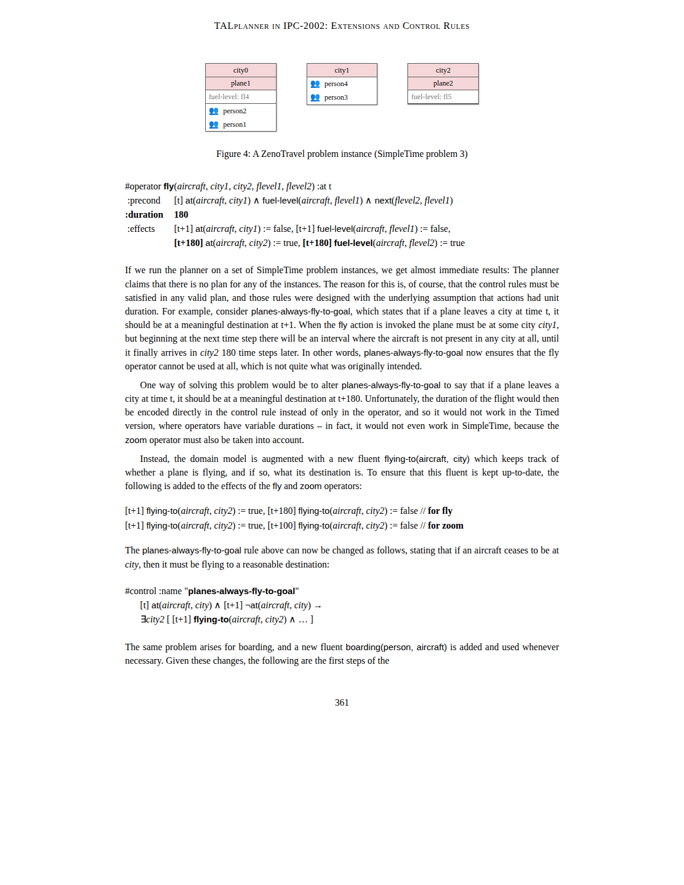TALplanner in IPC-2002: Extensions and Control Rules
city0
plane1
fuel-level: fl4
👥person2
👥person1
city1
👥person4
👥person3
city2
plane2
fuel-level: fl5
Figure 4: A ZenoTravel problem instance (SimpleTime problem 3)
#operator fly(aircraft, city1, city2, flevel1, flevel2) :at t :precond[t] at(aircraft, city1) ∧ fuel-level(aircraft, flevel1) ∧ next(flevel2, flevel1) :duration 180 :effects[t+1] at(aircraft, city1) := false, [t+1] fuel-level(aircraft, flevel1) := false, [t+180] at(aircraft, city2) := true, [t+180] fuel-level(aircraft, flevel2) := true
If we run the planner on a set of SimpleTime problem instances, we get almost immediate results: The planner claims that there is no plan for any of the instances. The reason for this is, of course, that the control rules must be satisfied in any valid plan, and those rules were designed with the underlying assumption that actions had unit duration. For example, consider planes-always-fly-to-goal, which states that if a plane leaves a city at time t, it should be at a meaningful destination at t+1. When the fly action is invoked the plane must be at some city city1, but beginning at the next time step there will be an interval where the aircraft is not present in any city at all, until it finally arrives in city2 180 time steps later. In other words, planes-always-fly-to-goal now ensures that the fly operator cannot be used at all, which is not quite what was originally intended.
One way of solving this problem would be to alter planes-always-fly-to-goal to say that if a plane leaves a city at time t, it should be at a meaningful destination at t+180. Unfortunately, the duration of the flight would then be encoded directly in the control rule instead of only in the operator, and so it would not work in the Timed version, where operators have variable durations – in fact, it would not even work in SimpleTime, because the zoom operator must also be taken into account.
Instead, the domain model is augmented with a new fluent flying-to(aircraft, city) which keeps track of whether a plane is flying, and if so, what its destination is. To ensure that this fluent is kept up-to-date, the following is added to the effects of the fly and zoom operators:
[t+1] flying-to(aircraft, city2) := true, [t+180] flying-to(aircraft, city2) := false // for fly [t+1] flying-to(aircraft, city2) := true, [t+100] flying-to(aircraft, city2) := false // for zoom
The planes-always-fly-to-goal rule above can now be changed as follows, stating that if an aircraft ceases to be at city, then it must be flying to a reasonable destination:
#control :name "planes-always-fly-to-goal" [t] at(aircraft, city) ∧ [t+1] ¬at(aircraft, city) → ∃city2 [ [t+1] flying-to(aircraft, city2) ∧ … ]
The same problem arises for boarding, and a new fluent boarding(person, aircraft) is added and used whenever necessary. Given these changes, the following are the first steps of the
361